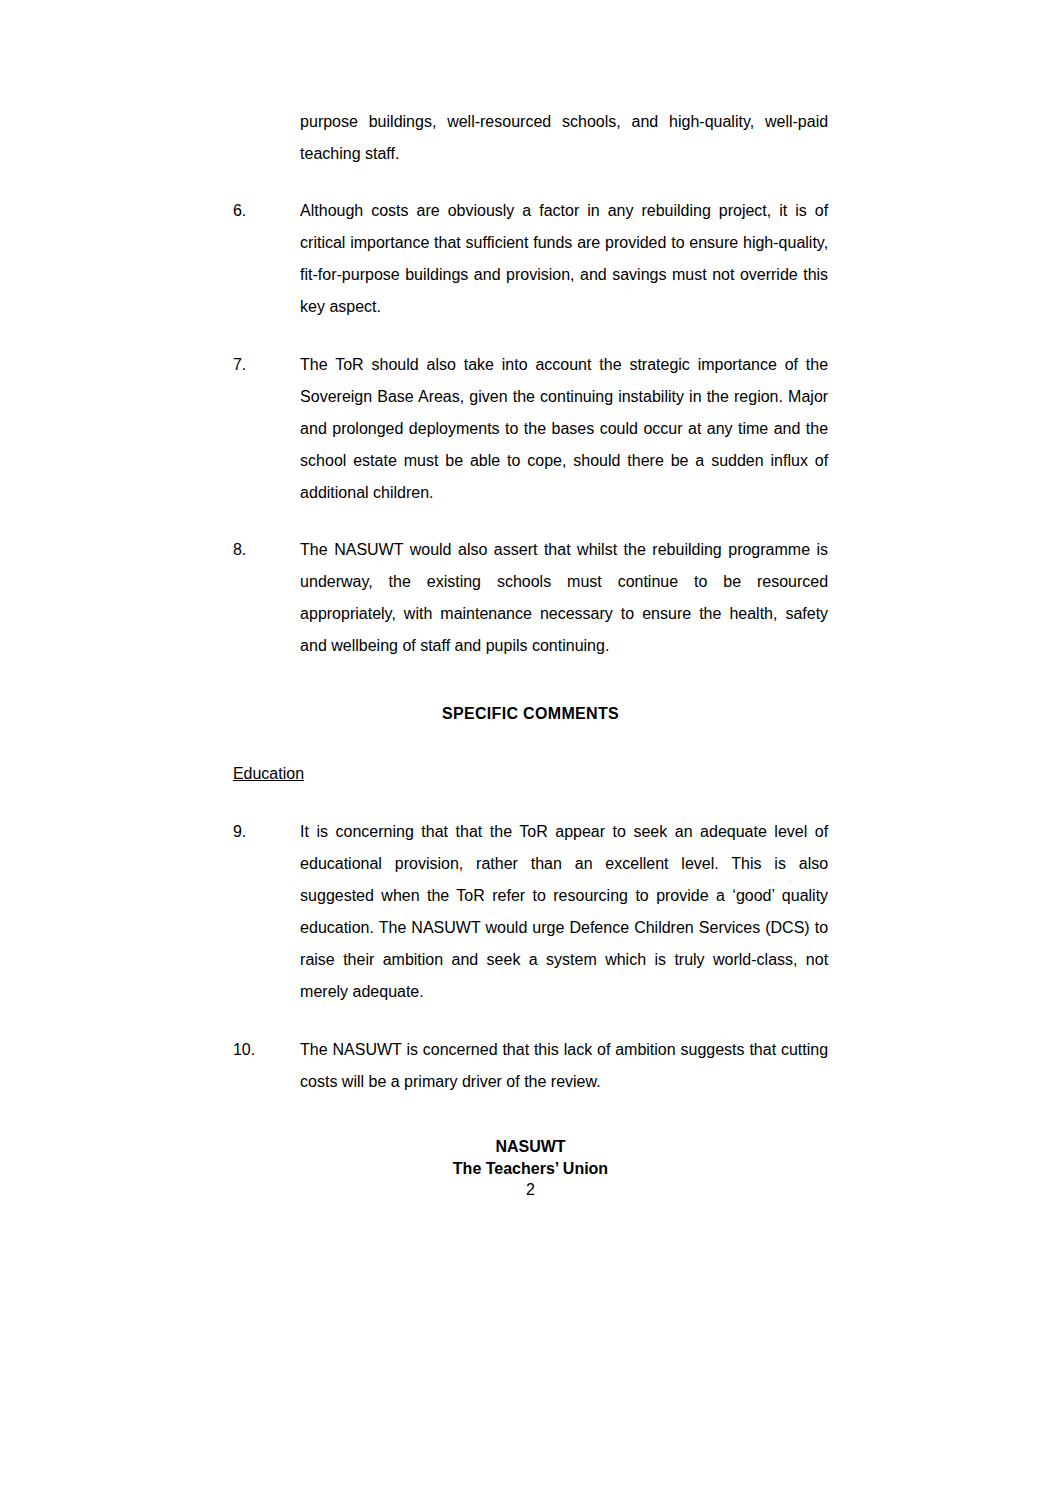purpose buildings, well-resourced schools, and high-quality, well-paid teaching staff.
6. Although costs are obviously a factor in any rebuilding project, it is of critical importance that sufficient funds are provided to ensure high-quality, fit-for-purpose buildings and provision, and savings must not override this key aspect.
7. The ToR should also take into account the strategic importance of the Sovereign Base Areas, given the continuing instability in the region. Major and prolonged deployments to the bases could occur at any time and the school estate must be able to cope, should there be a sudden influx of additional children.
8. The NASUWT would also assert that whilst the rebuilding programme is underway, the existing schools must continue to be resourced appropriately, with maintenance necessary to ensure the health, safety and wellbeing of staff and pupils continuing.
SPECIFIC COMMENTS
Education
9. It is concerning that that the ToR appear to seek an adequate level of educational provision, rather than an excellent level. This is also suggested when the ToR refer to resourcing to provide a ‘good’ quality education. The NASUWT would urge Defence Children Services (DCS) to raise their ambition and seek a system which is truly world-class, not merely adequate.
10. The NASUWT is concerned that this lack of ambition suggests that cutting costs will be a primary driver of the review.
NASUWT
The Teachers’ Union
2